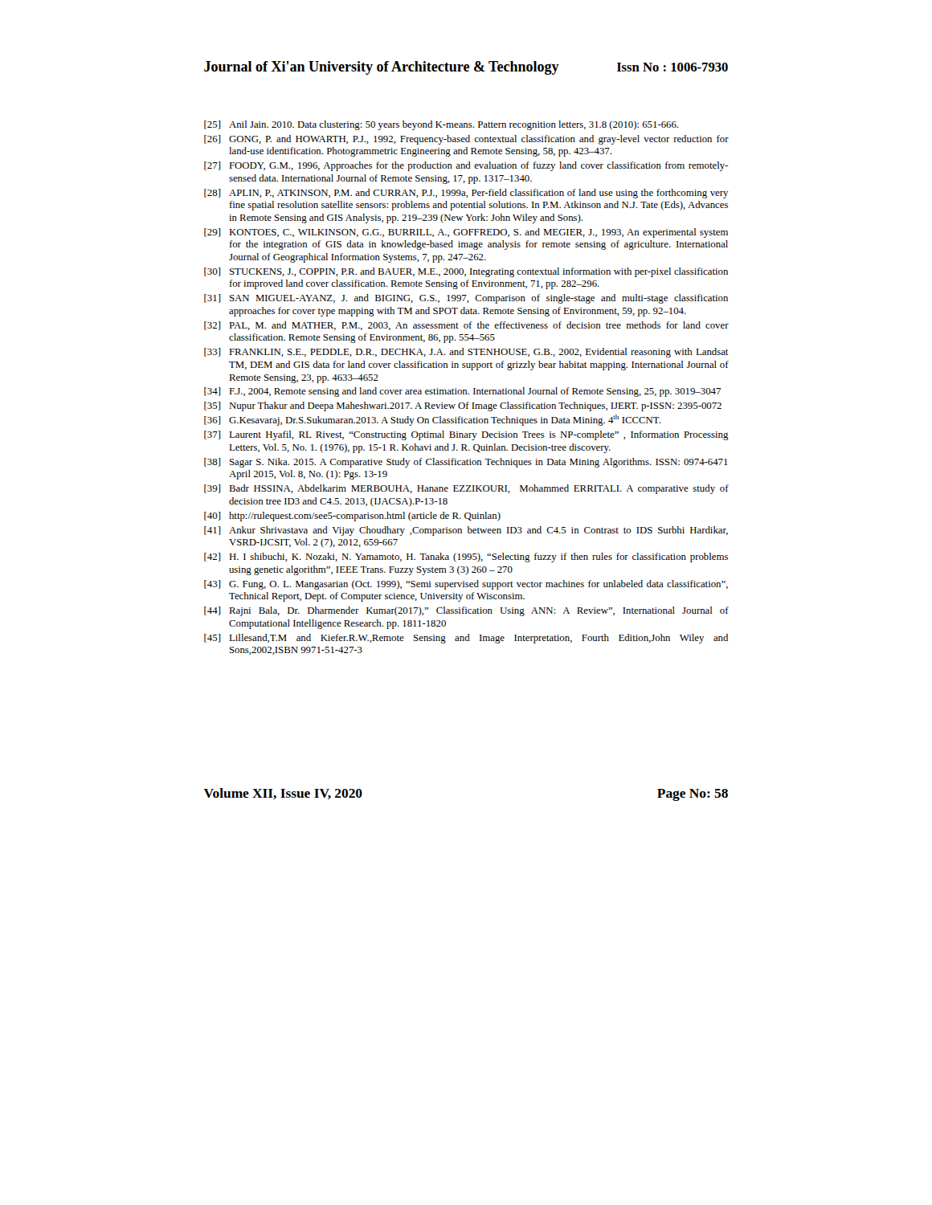Journal of Xi'an University of Architecture & Technology Issn No : 1006-7930
[25] Anil Jain. 2010. Data clustering: 50 years beyond K-means. Pattern recognition letters, 31.8 (2010): 651-666.
[26] GONG, P. and HOWARTH, P.J., 1992, Frequency-based contextual classification and gray-level vector reduction for land-use identification. Photogrammetric Engineering and Remote Sensing, 58, pp. 423–437.
[27] FOODY, G.M., 1996, Approaches for the production and evaluation of fuzzy land cover classification from remotely-sensed data. International Journal of Remote Sensing, 17, pp. 1317–1340.
[28] APLIN, P., ATKINSON, P.M. and CURRAN, P.J., 1999a, Per-field classification of land use using the forthcoming very fine spatial resolution satellite sensors: problems and potential solutions. In P.M. Atkinson and N.J. Tate (Eds), Advances in Remote Sensing and GIS Analysis, pp. 219–239 (New York: John Wiley and Sons).
[29] KONTOES, C., WILKINSON, G.G., BURRILL, A., GOFFREDO, S. and MEGIER, J., 1993, An experimental system for the integration of GIS data in knowledge-based image analysis for remote sensing of agriculture. International Journal of Geographical Information Systems, 7, pp. 247–262.
[30] STUCKENS, J., COPPIN, P.R. and BAUER, M.E., 2000, Integrating contextual information with per-pixel classification for improved land cover classification. Remote Sensing of Environment, 71, pp. 282–296.
[31] SAN MIGUEL-AYANZ, J. and BIGING, G.S., 1997, Comparison of single-stage and multi-stage classification approaches for cover type mapping with TM and SPOT data. Remote Sensing of Environment, 59, pp. 92–104.
[32] PAL, M. and MATHER, P.M., 2003, An assessment of the effectiveness of decision tree methods for land cover classification. Remote Sensing of Environment, 86, pp. 554–565
[33] FRANKLIN, S.E., PEDDLE, D.R., DECHKA, J.A. and STENHOUSE, G.B., 2002, Evidential reasoning with Landsat TM, DEM and GIS data for land cover classification in support of grizzly bear habitat mapping. International Journal of Remote Sensing, 23, pp. 4633–4652
[34] F.J., 2004, Remote sensing and land cover area estimation. International Journal of Remote Sensing, 25, pp. 3019–3047
[35] Nupur Thakur and Deepa Maheshwari.2017. A Review Of Image Classification Techniques, IJERT. p-ISSN: 2395-0072
[36] G.Kesavaraj, Dr.S.Sukumaran.2013. A Study On Classification Techniques in Data Mining. 4th ICCCNT.
[37] Laurent Hyafil, RL Rivest, “Constructing Optimal Binary Decision Trees is NP-complete” , Information Processing Letters, Vol. 5, No. 1. (1976), pp. 15-1 R. Kohavi and J. R. Quinlan. Decision-tree discovery.
[38] Sagar S. Nika. 2015. A Comparative Study of Classification Techniques in Data Mining Algorithms. ISSN: 0974-6471 April 2015, Vol. 8, No. (1): Pgs. 13-19
[39] Badr HSSINA, Abdelkarim MERBOUHA, Hanane EZZIKOURI, Mohammed ERRITALI. A comparative study of decision tree ID3 and C4.5. 2013, (IJACSA).P-13-18
[40] http://rulequest.com/see5-comparison.html (article de R. Quinlan)
[41] Ankur Shrivastava and Vijay Choudhary ,Comparison between ID3 and C4.5 in Contrast to IDS Surbhi Hardikar, VSRD-IJCSIT, Vol. 2 (7), 2012, 659-667
[42] H. I shibuchi, K. Nozaki, N. Yamamoto, H. Tanaka (1995), “Selecting fuzzy if then rules for classification problems using genetic algorithm”, IEEE Trans. Fuzzy System 3 (3) 260 – 270
[43] G. Fung, O. L. Mangasarian (Oct. 1999), “Semi supervised support vector machines for unlabeled data classification”, Technical Report, Dept. of Computer science, University of Wisconsim.
[44] Rajni Bala, Dr. Dharmender Kumar(2017),” Classification Using ANN: A Review”, International Journal of Computational Intelligence Research. pp. 1811-1820
[45] Lillesand,T.M and Kiefer.R.W.,Remote Sensing and Image Interpretation, Fourth Edition,John Wiley and Sons,2002,ISBN 9971-51-427-3
Volume XII, Issue IV, 2020 Page No: 58